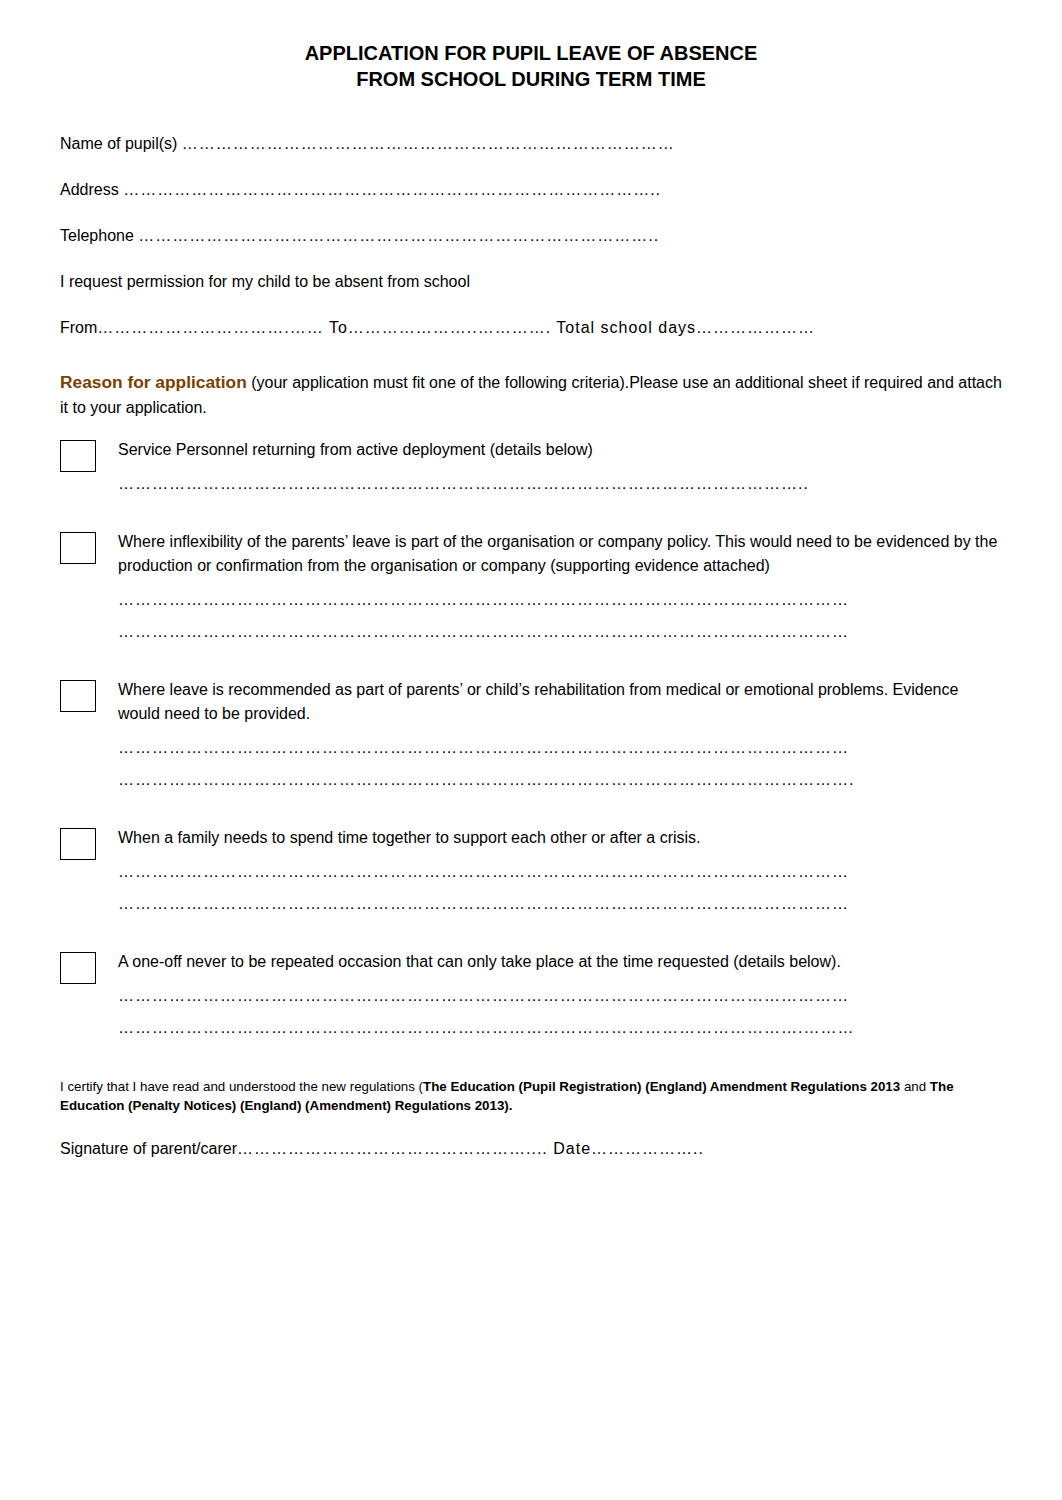APPLICATION FOR PUPIL LEAVE OF ABSENCE
FROM SCHOOL DURING TERM TIME
Name of pupil(s) ……………………………………………………………………………
Address …………………………………………………………………………………..
Telephone ………………………………………………………………………………..
I request permission for my child to be absent from school
From…………………………….…… To…………………..…………. Total school days…………………
Reason for application (your application must fit one of the following criteria).Please use an additional sheet if required and attach it to your application.
Service Personnel returning from active deployment (details below)
…………………………………………………………………………………………………………..
Where inflexibility of the parents’ leave is part of the organisation or company policy. This would need to be evidenced by the production or confirmation from the organisation or company (supporting evidence attached)
…………………………………………………………………………………………………………………
…………………………………………………………………………………………………………………
Where leave is recommended as part of parents’ or child’s rehabilitation from medical or emotional problems. Evidence would need to be provided.
…………………………………………………………………………………………………………………
………………………………………………………………………………………………………………….
When a family needs to spend time together to support each other or after a crisis.
…………………………………………………………………………………………………………………
…………………………………………………………………………………………………………………
A one-off never to be repeated occasion that can only take place at the time requested (details below).
…………………………………………………………………………………………………………………
………………………………………………………………………………………………………….………
I certify that I have read and understood the new regulations (The Education (Pupil Registration) (England) Amendment Regulations 2013 and The Education (Penalty Notices) (England) (Amendment) Regulations 2013).
Signature of parent/carer…………………………………………….... Date………………..